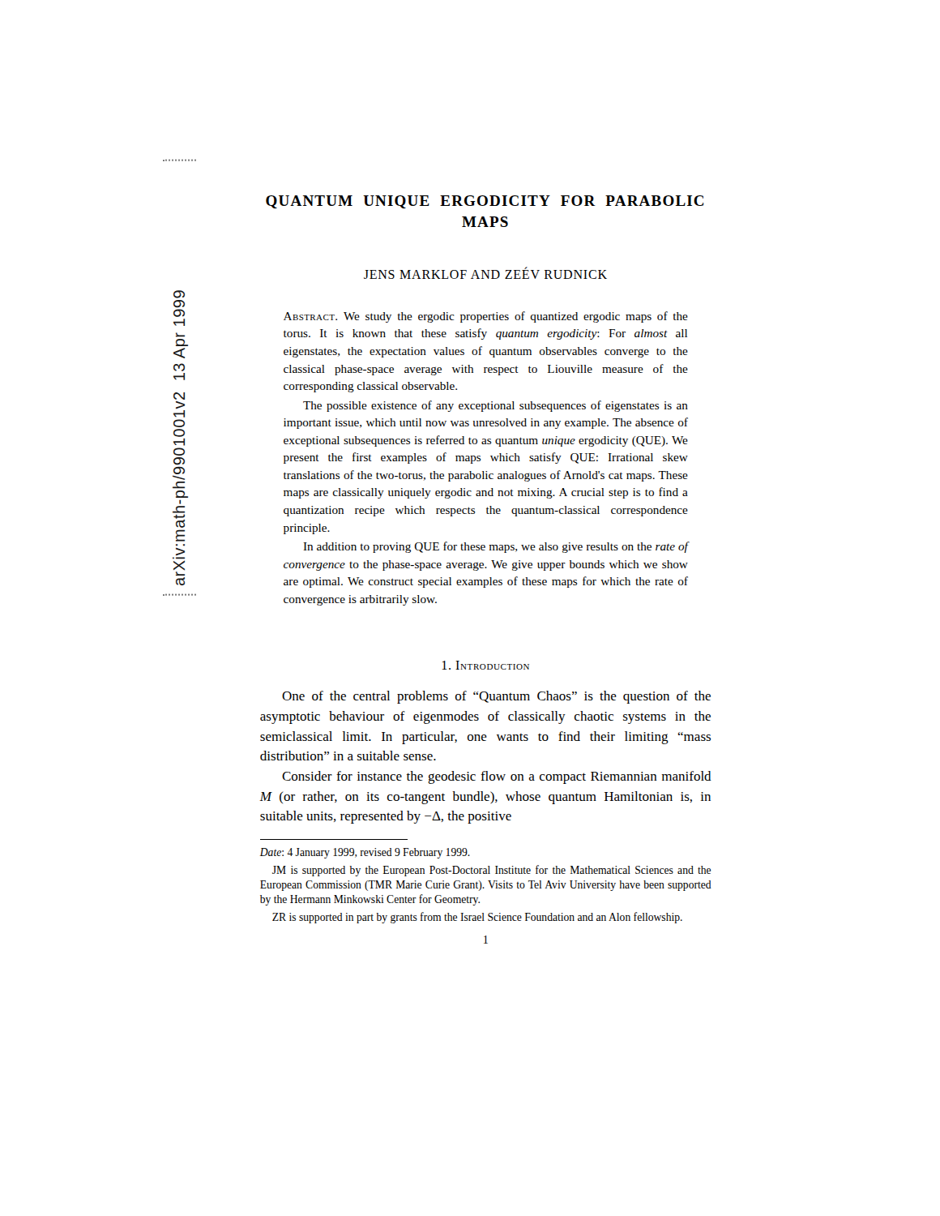arXiv:math-ph/9901001v2 13 Apr 1999
QUANTUM UNIQUE ERGODICITY FOR PARABOLIC
MAPS
JENS MARKLOF AND ZEÉV RUDNICK
Abstract. We study the ergodic properties of quantized ergodic maps of the torus. It is known that these satisfy quantum ergodicity: For almost all eigenstates, the expectation values of quantum observables converge to the classical phase-space average with respect to Liouville measure of the corresponding classical observable.
The possible existence of any exceptional subsequences of eigenstates is an important issue, which until now was unresolved in any example. The absence of exceptional subsequences is referred to as quantum unique ergodicity (QUE). We present the first examples of maps which satisfy QUE: Irrational skew translations of the two-torus, the parabolic analogues of Arnold's cat maps. These maps are classically uniquely ergodic and not mixing. A crucial step is to find a quantization recipe which respects the quantum-classical correspondence principle.
In addition to proving QUE for these maps, we also give results on the rate of convergence to the phase-space average. We give upper bounds which we show are optimal. We construct special examples of these maps for which the rate of convergence is arbitrarily slow.
1. Introduction
One of the central problems of “Quantum Chaos” is the question of the asymptotic behaviour of eigenmodes of classically chaotic systems in the semiclassical limit. In particular, one wants to find their limiting “mass distribution” in a suitable sense.
Consider for instance the geodesic flow on a compact Riemannian manifold M (or rather, on its co-tangent bundle), whose quantum Hamiltonian is, in suitable units, represented by −Δ, the positive
Date: 4 January 1999, revised 9 February 1999.
JM is supported by the European Post-Doctoral Institute for the Mathematical Sciences and the European Commission (TMR Marie Curie Grant). Visits to Tel Aviv University have been supported by the Hermann Minkowski Center for Geometry.
ZR is supported in part by grants from the Israel Science Foundation and an Alon fellowship.
1